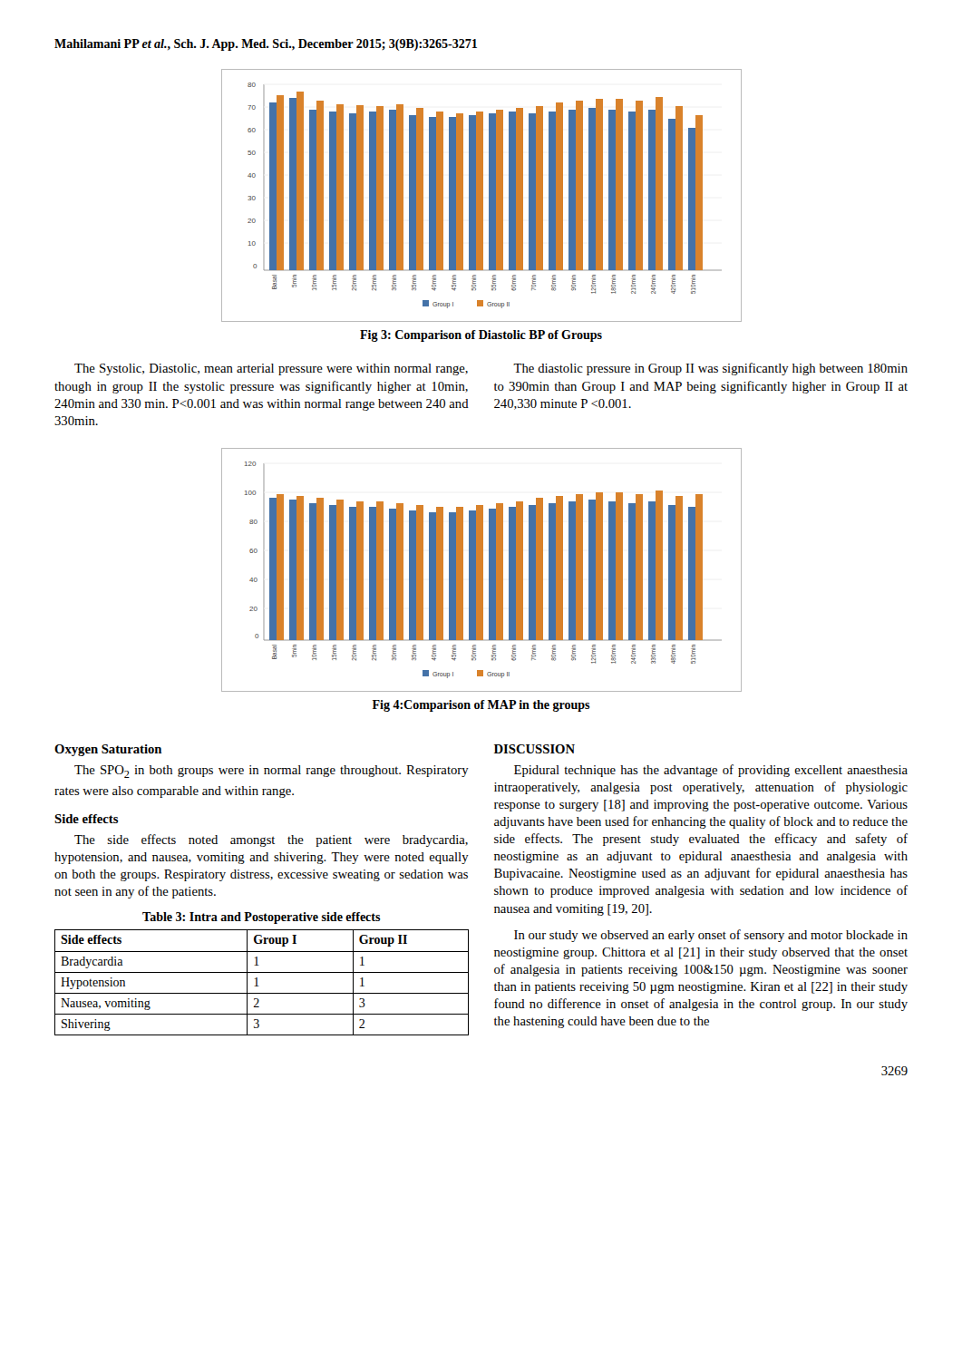Mahilamani PP et al., Sch. J. App. Med. Sci., December 2015; 3(9B):3265-3271
80 70 60 50 40 30 20 10 0 Basal 5min 10min 15min 20min 25min 30min 35min 40min 45min 50min 55min 60min 70min 80min 90min 120min 180min 210min 240min 420min 510min Group I Group II
Fig 3: Comparison of Diastolic BP of Groups
The Systolic, Diastolic, mean arterial pressure were within normal range, though in group II the systolic pressure was significantly higher at 10min, 240min and 330 min. P<0.001 and was within normal range between 240 and 330min.
The diastolic pressure in Group II was significantly high between 180min to 390min than Group I and MAP being significantly higher in Group II at 240,330 minute P <0.001.
120 100 80 60 40 20 0 Basal 5min 10min 15min 20min 25min 30min 35min 40min 45min 50min 55min 60min 70min 80min 90min 120min 180min 240min 330min 480min 510min Group I Group II
Fig 4:Comparison of MAP in the groups
Oxygen Saturation
The SPO2 in both groups were in normal range throughout. Respiratory rates were also comparable and within range.
Side effects
The side effects noted amongst the patient were bradycardia, hypotension, and nausea, vomiting and shivering. They were noted equally on both the groups. Respiratory distress, excessive sweating or sedation was not seen in any of the patients.
Table 3: Intra and Postoperative side effects
| Side effects | Group I | Group II |
| --- | --- | --- |
| Bradycardia | 1 | 1 |
| Hypotension | 1 | 1 |
| Nausea, vomiting | 2 | 3 |
| Shivering | 3 | 2 |
DISCUSSION
Epidural technique has the advantage of providing excellent anaesthesia intraoperatively, analgesia post operatively, attenuation of physiologic response to surgery [18] and improving the post-operative outcome. Various adjuvants have been used for enhancing the quality of block and to reduce the side effects. The present study evaluated the efficacy and safety of neostigmine as an adjuvant to epidural anaesthesia and analgesia with Bupivacaine. Neostigmine used as an adjuvant for epidural anaesthesia has shown to produce improved analgesia with sedation and low incidence of nausea and vomiting [19, 20].
In our study we observed an early onset of sensory and motor blockade in neostigmine group. Chittora et al [21] in their study observed that the onset of analgesia in patients receiving 100&150 µgm. Neostigmine was sooner than in patients receiving 50 µgm neostigmine. Kiran et al [22] in their study found no difference in onset of analgesia in the control group. In our study the hastening could have been due to the
3269